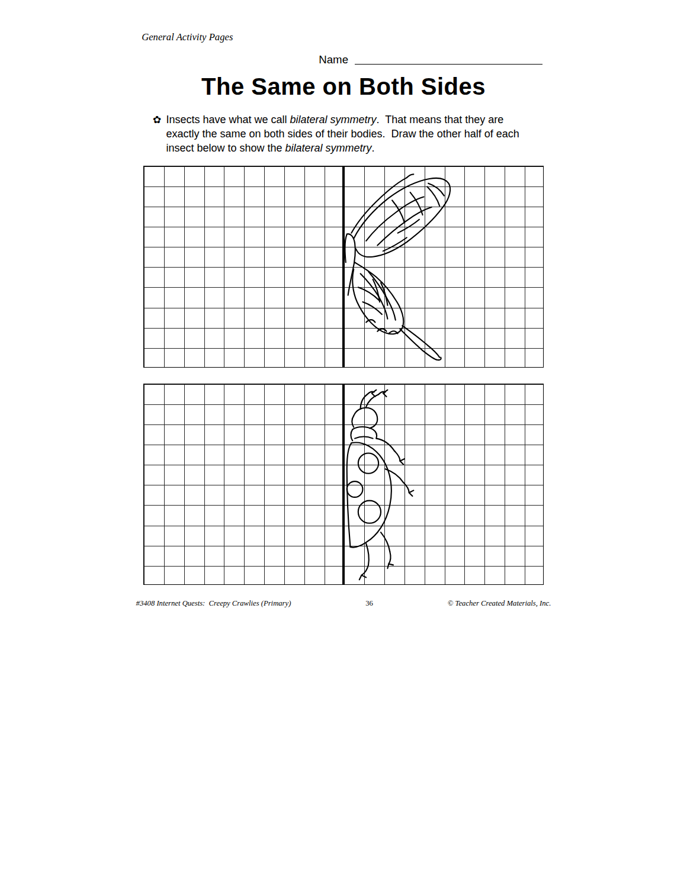General Activity Pages
Name
The Same on Both Sides
✿
Insects have what we call bilateral symmetry. That means that they are exactly the same on both sides of their bodies. Draw the other half of each insect below to show the bilateral symmetry.
#3408 Internet Quests: Creepy Crawlies (Primary) 36 © Teacher Created Materials, Inc.